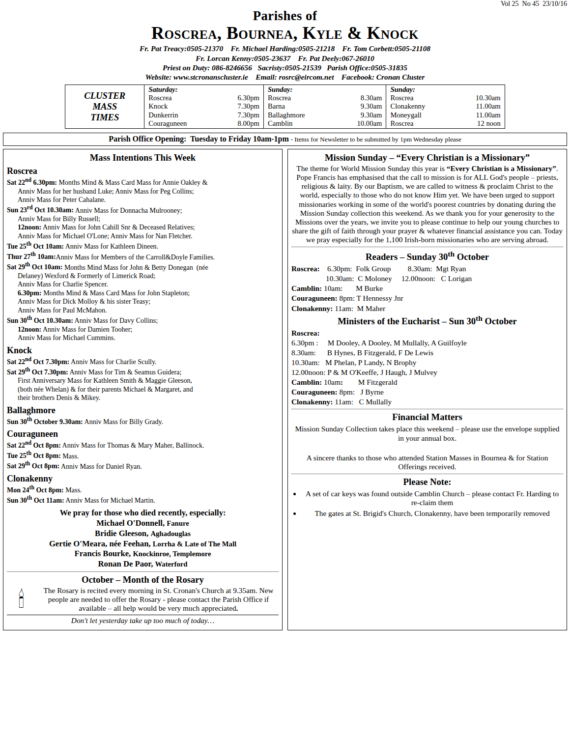Vol 25 No 45 23/10/16
Parishes of
Roscrea, Bournea, Kyle & Knock
Fr. Pat Treacy:0505-21370 Fr. Michael Harding:0505-21218 Fr. Tom Corbett:0505-21108
Fr. Lorcan Kenny:0505-23637 Fr. Pat Deely:067-26010
Priest on Duty: 086-8246656 Sacristy:0505-21539 Parish Office:0505-31835
Website: www.stcronanscluster.ie Email: rosrc@eircom.net Facebook: Cronan Cluster
| CLUSTER MASS TIMES | / Saturday: / / Roscrea / 6.30pm / / Knock / 7.30pm / / Dunkerrin / 7.30pm / / Couraguneen / 8.00pm / | / Sunday: / / Roscrea / 8.30am / / Barna / 9.30am / / Ballaghmore / 9.30am / / Camblin / 10.00am / | / Sunday: / / Roscrea / 10.30am / / Clonakenny / 11.00am / / Moneygall / 11.00am / / Roscrea / 12 noon / |
Parish Office Opening: Tuesday to Friday 10am-1pm - Items for Newsletter to be submitted by 1pm Wednesday please
Mass Intentions This Week
Roscrea
Sat 22nd 6.30pm: Months Mind & Mass Card Mass for Annie Oakley &
Anniv Mass for her husband Luke; Anniv Mass for Peg Collins;
Anniv Mass for Peter Cahalane.
Sun 23rd Oct 10.30am: Anniv Mass for Donnacha Mulrooney;
Anniv Mass for Billy Russell;
12noon: Anniv Mass for John Cahill Snr & Deceased Relatives;
Anniv Mass for Michael O'Lone; Anniv Mass for Nan Fletcher.
Tue 25th Oct 10am: Anniv Mass for Kathleen Dineen.
Thur 27th 10am: Anniv Mass for Members of the Carroll&Doyle Families.
Sat 29th Oct 10am: Months Mind Mass for John & Betty Donegan (née
Delaney) Wexford & Formerly of Limerick Road;
Anniv Mass for Charlie Spencer.
6.30pm: Months Mind & Mass Card Mass for John Stapleton;
Anniv Mass for Dick Molloy & his sister Teasy;
Anniv Mass for Paul McMahon.
Sun 30th Oct 10.30am: Anniv Mass for Davy Collins;
12noon: Anniv Mass for Damien Tooher;
Anniv Mass for Michael Cummins.
Knock
Sat 22nd Oct 7.30pm: Anniv Mass for Charlie Scully.
Sat 29th Oct 7.30pm: Anniv Mass for Tim & Seamus Guidera;
First Anniversary Mass for Kathleen Smith & Maggie Gleeson,
(both née Whelan) & for their parents Michael & Margaret, and
their brothers Denis & Mikey.
Ballaghmore
Sun 30th October 9.30am: Anniv Mass for Billy Grady.
Couraguneen
Sat 22nd Oct 8pm: Anniv Mass for Thomas & Mary Maher, Ballinock.
Tue 25th Oct 8pm: Mass.
Sat 29th Oct 8pm: Anniv Mass for Daniel Ryan.
Clonakenny
Mon 24th Oct 8pm: Mass.
Sun 30th Oct 11am: Anniv Mass for Michael Martin.
We pray for those who died recently, especially:
Michael O'Donnell, Fanure Bridie Gleeson, Aghadouglas Gertie O'Meara, née Feehan, Lorrha & Late of The Mall Francis Bourke, Knockinroe, Templemore Ronan De Paor, Waterford
October – Month of the Rosary
🕯
The Rosary is recited every morning in St. Cronan's Church at 9.35am. New people are needed to offer the Rosary - please contact the Parish Office if available – all help would be very much appreciated.
Don't let yesterday take up too much of today…
Mission Sunday – “Every Christian is a Missionary”
The theme for World Mission Sunday this year is “Every Christian is a Missionary”. Pope Francis has emphasised that the call to mission is for ALL God's people – priests, religious & laity. By our Baptism, we are called to witness & proclaim Christ to the world, especially to those who do not know Him yet. We have been urged to support missionaries working in some of the world's poorest countries by donating during the Mission Sunday collection this weekend. As we thank you for your generosity to the Missions over the years, we invite you to please continue to help our young churches to share the gift of faith through your prayer & whatever financial assistance you can. Today we pray especially for the 1,100 Irish-born missionaries who are serving abroad.
Readers – Sunday 30th October
Roscrea: 6.30pm: Folk Group 8.30am: Mgt Ryan
10.30am: C Moloney 12.00noon: C Lorigan
Camblin: 10am: M Burke
Couraguneen: 8pm: T Hennessy Jnr
Clonakenny: 11am: M Maher
Ministers of the Eucharist – Sun 30th October
Roscrea:
6.30pm : M Dooley, A Dooley, M Mullally, A Guilfoyle
8.30am: B Hynes, B Fitzgerald, F De Lewis
10.30am: M Phelan, P Landy, N Brophy
12.00noon: P & M O'Keeffe, J Haugh, J Mulvey
Camblin: 10am: M Fitzgerald
Couraguneen: 8pm: J Byrne
Clonakenny: 11am: C Mullally
Financial Matters
Mission Sunday Collection takes place this weekend – please use the envelope supplied in your annual box.
A sincere thanks to those who attended Station Masses in Bournea & for Station Offerings received.
Please Note:
A set of car keys was found outside Camblin Church – please contact Fr. Harding to re-claim them
The gates at St. Brigid's Church, Clonakenny, have been temporarily removed